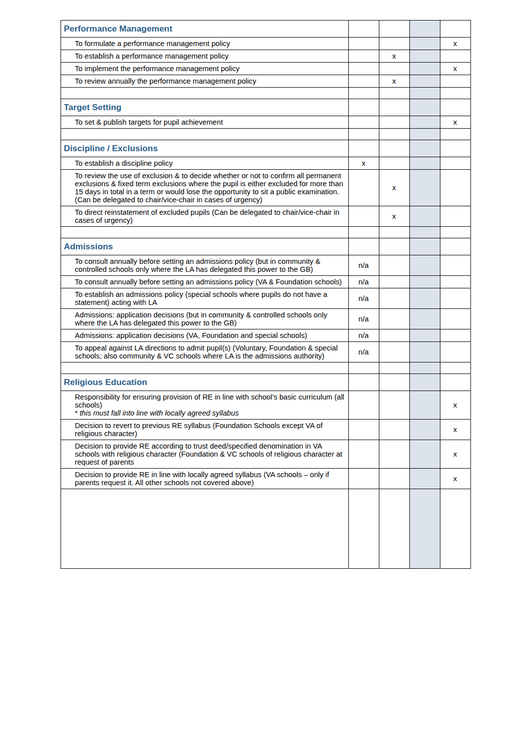| Performance Management | | | | |
| To formulate a performance management policy | | | | x |
| To establish a performance management policy | | x | | |
| To implement the performance management policy | | | | x |
| To review annually the performance management policy | | x | | |
| Target Setting | | | | |
| To set & publish targets for pupil achievement | | | | x |
| Discipline / Exclusions | | | | |
| To establish a discipline policy | x | | | |
| To review the use of exclusion & to decide whether or not to confirm all permanent exclusions & fixed term exclusions where the pupil is either excluded for more than 15 days in total in a term or would lose the opportunity to sit a public examination. (Can be delegated to chair/vice-chair in cases of urgency) | | x | | |
| To direct reinstatement of excluded pupils (Can be delegated to chair/vice-chair in cases of urgency) | | x | | |
| Admissions | | | | |
| To consult annually before setting an admissions policy (but in community & controlled schools only where the LA has delegated this power to the GB) | n/a | | | |
| To consult annually before setting an admissions policy (VA & Foundation schools) | n/a | | | |
| To establish an admissions policy (special schools where pupils do not have a statement) acting with LA | n/a | | | |
| Admissions: application decisions (but in community & controlled schools only where the LA has delegated this power to the GB) | n/a | | | |
| Admissions: application decisions (VA, Foundation and special schools) | n/a | | | |
| To appeal against LA directions to admit pupil(s) (Voluntary, Foundation & special schools; also community & VC schools where LA is the admissions authority) | n/a | | | |
| Religious Education | | | | |
| Responsibility for ensuring provision of RE in line with school’s basic curriculum (all schools) * this must fall into line with locally agreed syllabus | | | | x |
| Decision to revert to previous RE syllabus (Foundation Schools except VA of religious character) | | | | x |
| Decision to provide RE according to trust deed/specified denomination in VA schools with religious character (Foundation & VC schools of religious character at request of parents | | | | x |
| Decision to provide RE in line with locally agreed syllabus (VA schools – only if parents request it. All other schools not covered above) | | | | x |